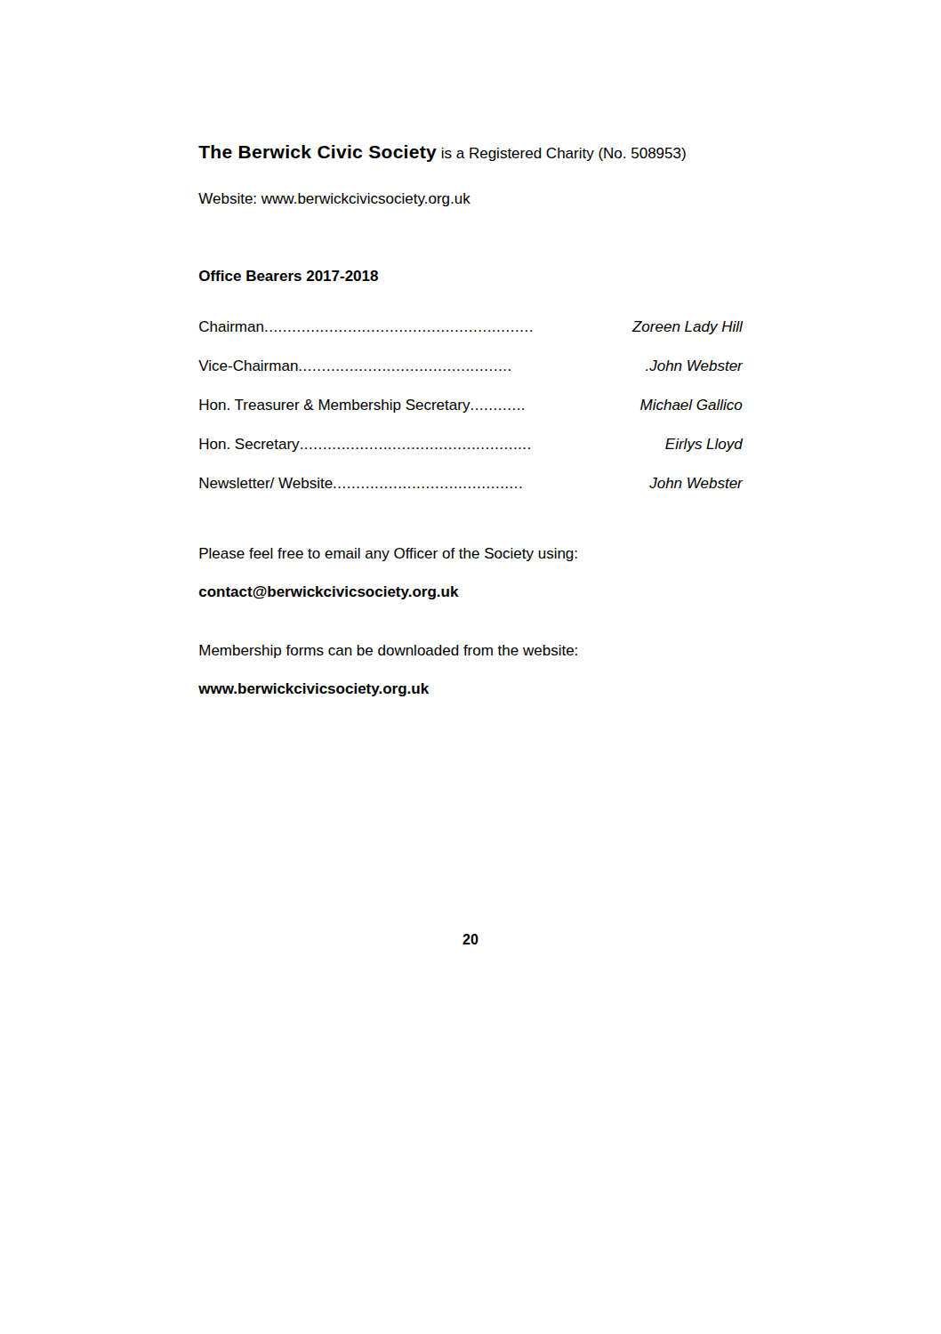The Berwick Civic Society is a Registered Charity (No. 508953)
Website: www.berwickcivicsociety.org.uk
Office Bearers 2017-2018
| Chairman .......................................................... | Zoreen Lady Hill |
| Vice-Chairman .............................................. | .John Webster |
| Hon. Treasurer & Membership Secretary ............ | Michael Gallico |
| Hon. Secretary .................................................. | Eirlys Lloyd |
| Newsletter/ Website ......................................... | John Webster |
Please feel free to email any Officer of the Society using:
contact@berwickcivicsociety.org.uk
Membership forms can be downloaded from the website:
www.berwickcivicsociety.org.uk
20